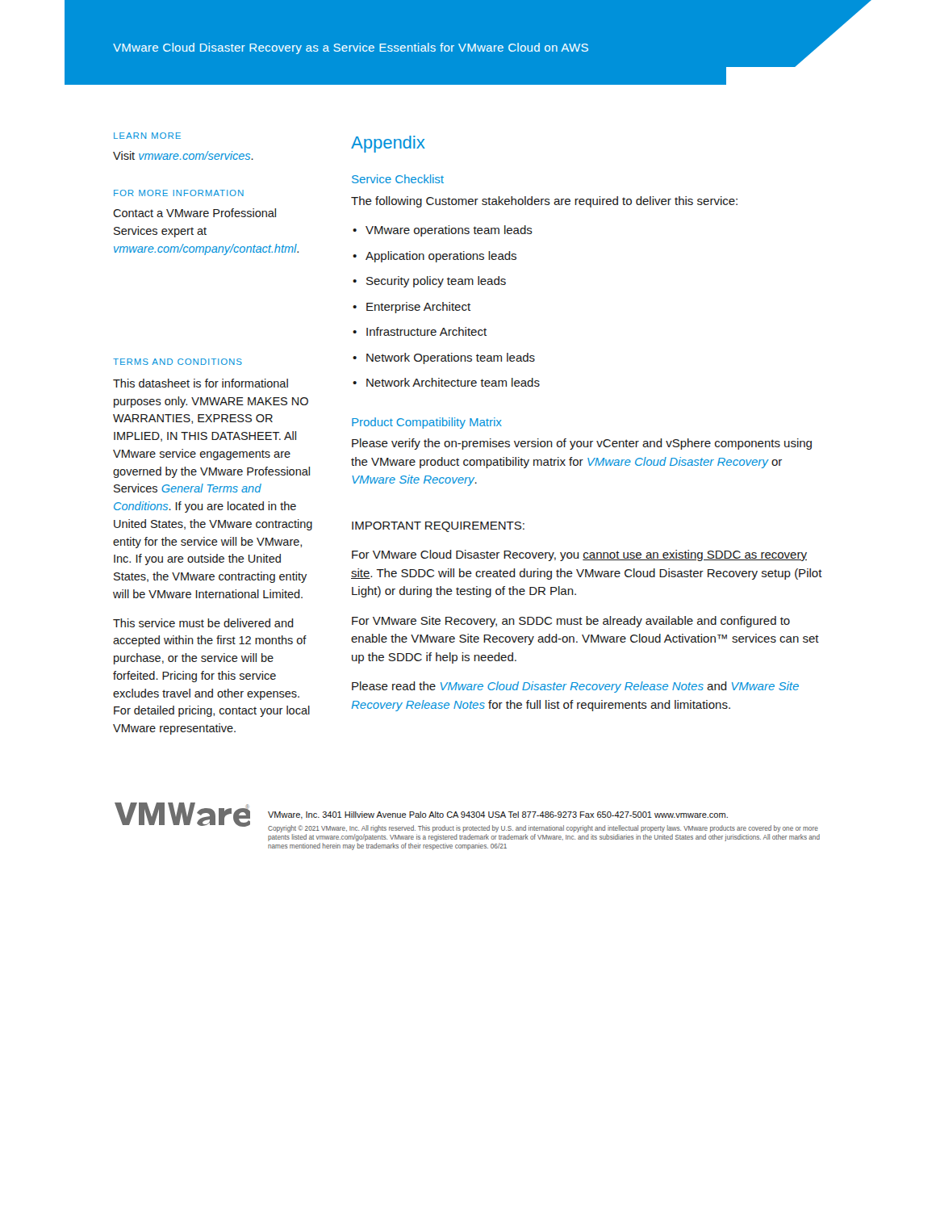VMware Cloud Disaster Recovery as a Service Essentials for VMware Cloud on AWS
Learn More
Visit vmware.com/services.
For More Information
Contact a VMware Professional Services expert at
vmware.com/company/contact.html.
Terms and Conditions
This datasheet is for informational purposes only. VMWARE MAKES NO WARRANTIES, EXPRESS OR IMPLIED, IN THIS DATASHEET. All VMware service engagements are governed by the VMware Professional Services General Terms and Conditions. If you are located in the United States, the VMware contracting entity for the service will be VMware, Inc. If you are outside the United States, the VMware contracting entity will be VMware International Limited.
This service must be delivered and accepted within the first 12 months of purchase, or the service will be forfeited. Pricing for this service excludes travel and other expenses. For detailed pricing, contact your local VMware representative.
Appendix
Service Checklist
The following Customer stakeholders are required to deliver this service:
VMware operations team leads
Application operations leads
Security policy team leads
Enterprise Architect
Infrastructure Architect
Network Operations team leads
Network Architecture team leads
Product Compatibility Matrix
Please verify the on-premises version of your vCenter and vSphere components using the VMware product compatibility matrix for VMware Cloud Disaster Recovery or VMware Site Recovery.
IMPORTANT REQUIREMENTS:
For VMware Cloud Disaster Recovery, you cannot use an existing SDDC as recovery site. The SDDC will be created during the VMware Cloud Disaster Recovery setup (Pilot Light) or during the testing of the DR Plan.
For VMware Site Recovery, an SDDC must be already available and configured to enable the VMware Site Recovery add-on. VMware Cloud Activation™ services can set up the SDDC if help is needed.
Please read the VMware Cloud Disaster Recovery Release Notes and VMware Site Recovery Release Notes for the full list of requirements and limitations.
®
VMware, Inc. 3401 Hillview Avenue Palo Alto CA 94304 USA Tel 877-486-9273 Fax 650-427-5001 www.vmware.com.
Copyright © 2021 VMware, Inc. All rights reserved. This product is protected by U.S. and international copyright and intellectual property laws. VMware products are covered by one or more patents listed at vmware.com/go/patents. VMware is a registered trademark or trademark of VMware, Inc. and its subsidiaries in the United States and other jurisdictions. All other marks and names mentioned herein may be trademarks of their respective companies. 06/21